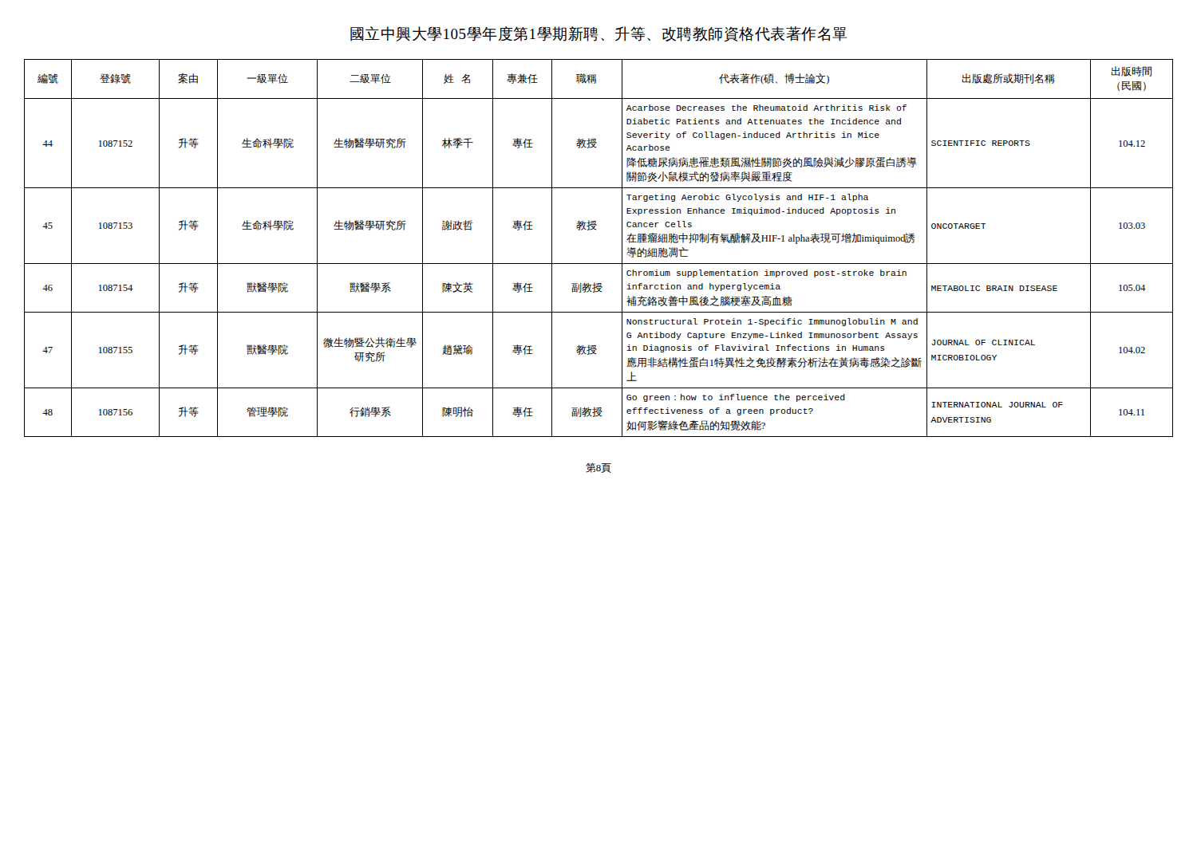國立中興大學105學年度第1學期新聘、升等、改聘教師資格代表著作名單
| 編號 | 登錄號 | 案由 | 一級單位 | 二級單位 | 姓 名 | 專兼任 | 職稱 | 代表著作(碩、博士論文) | 出版處所或期刊名稱 | 出版時間 （民國） |
| --- | --- | --- | --- | --- | --- | --- | --- | --- | --- | --- |
| 44 | 1087152 | 升等 | 生命科學院 | 生物醫學研究所 | 林季千 | 專任 | 教授 | Acarbose Decreases the Rheumatoid Arthritis Risk of Diabetic Patients and Attenuates the Incidence and Severity of Collagen-induced Arthritis in Mice Acarbose 降低糖尿病病患罹患類風濕性關節炎的風險與減少膠原蛋白誘導關節炎小鼠模式的發病率與嚴重程度 | SCIENTIFIC REPORTS | 104.12 |
| 45 | 1087153 | 升等 | 生命科學院 | 生物醫學研究所 | 謝政哲 | 專任 | 教授 | Targeting Aerobic Glycolysis and HIF-1 alpha Expression Enhance Imiquimod-induced Apoptosis in Cancer Cells 在腫瘤細胞中抑制有氧醣解及HIF-1 alpha表現可增加imiquimod誘導的細胞凋亡 | ONCOTARGET | 103.03 |
| 46 | 1087154 | 升等 | 獸醫學院 | 獸醫學系 | 陳文英 | 專任 | 副教授 | Chromium supplementation improved post-stroke brain infarction and hyperglycemia 補充鉻改善中風後之腦梗塞及高血糖 | METABOLIC BRAIN DISEASE | 105.04 |
| 47 | 1087155 | 升等 | 獸醫學院 | 微生物暨公共衛生學研究所 | 趙黛瑜 | 專任 | 教授 | Nonstructural Protein 1-Specific Immunoglobulin M and G Antibody Capture Enzyme-Linked Immunosorbent Assays in Diagnosis of Flaviviral Infections in Humans 應用非結構性蛋白1特異性之免疫酵素分析法在黃病毒感染之診斷上 | JOURNAL OF CLINICAL MICROBIOLOGY | 104.02 |
| 48 | 1087156 | 升等 | 管理學院 | 行銷學系 | 陳明怡 | 專任 | 副教授 | Go green：how to influence the perceived efffectiveness of a green product? 如何影響綠色產品的知覺效能? | INTERNATIONAL JOURNAL OF ADVERTISING | 104.11 |
第8頁